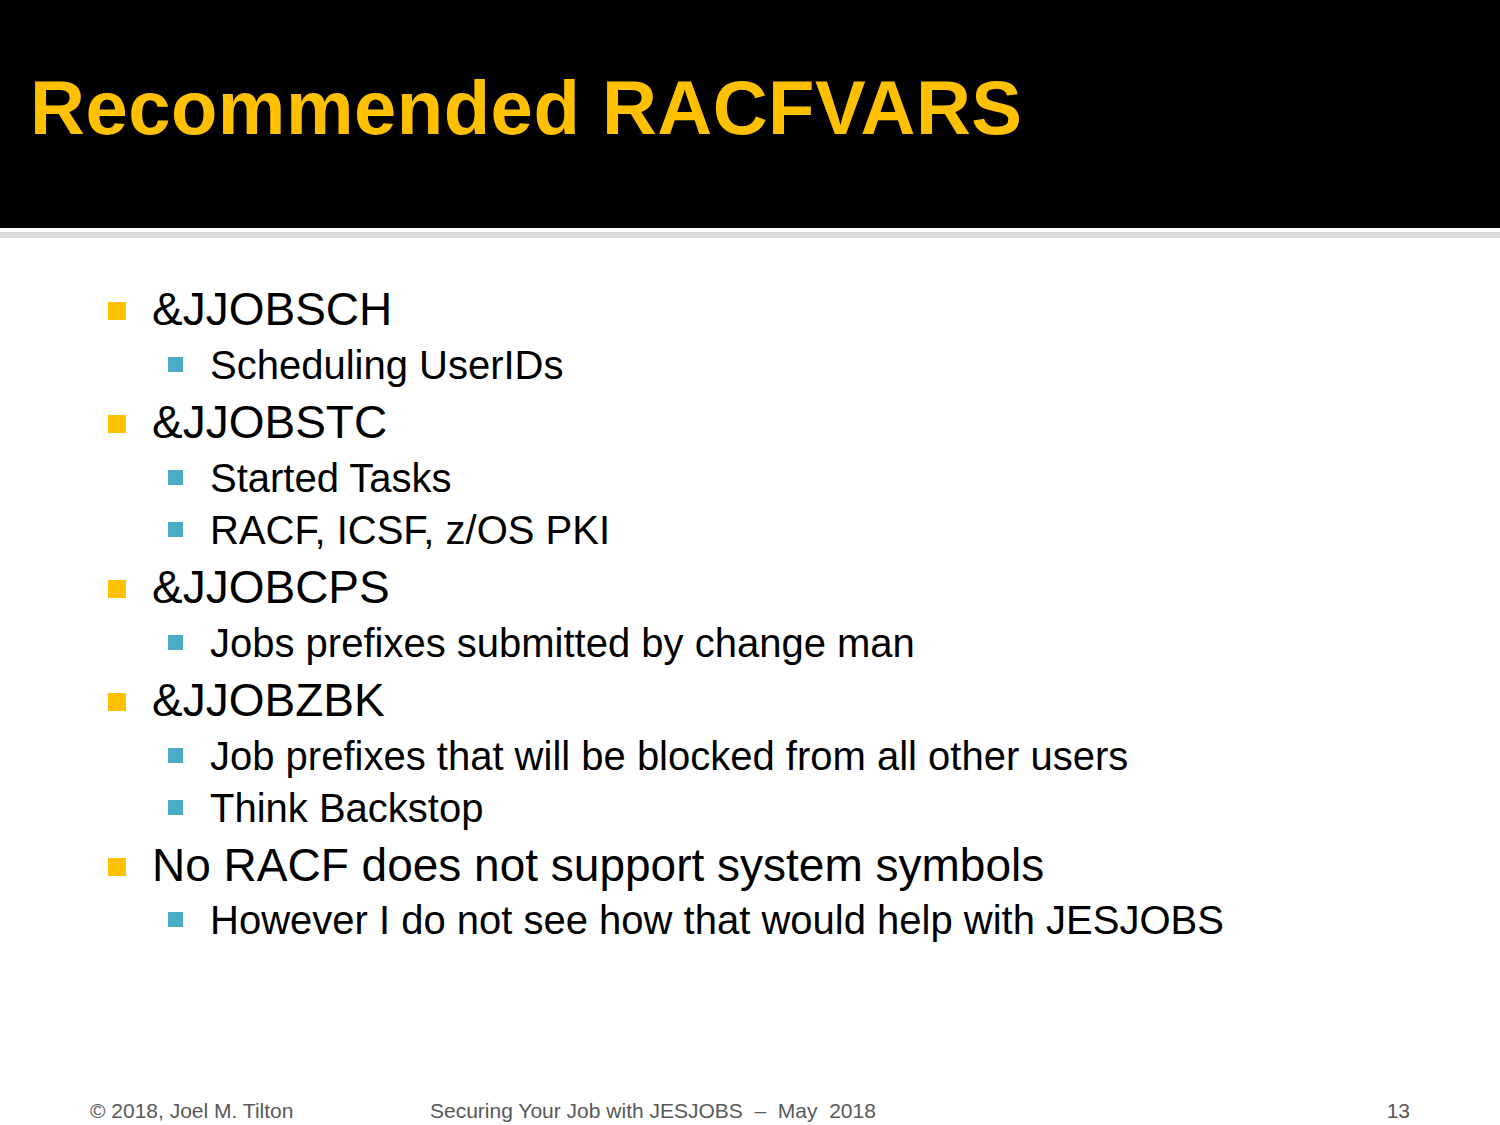Recommended RACFVARS
&JJOBSCH
Scheduling UserIDs
&JJOBSTC
Started Tasks
RACF, ICSF, z/OS PKI
&JJOBCPS
Jobs prefixes submitted by change man
&JJOBZBK
Job prefixes that will be blocked from all other users
Think Backstop
No RACF does not support system symbols
However I do not see how that would help with JESJOBS
© 2018, Joel M. Tilton Securing Your Job with JESJOBS – May 2018 13